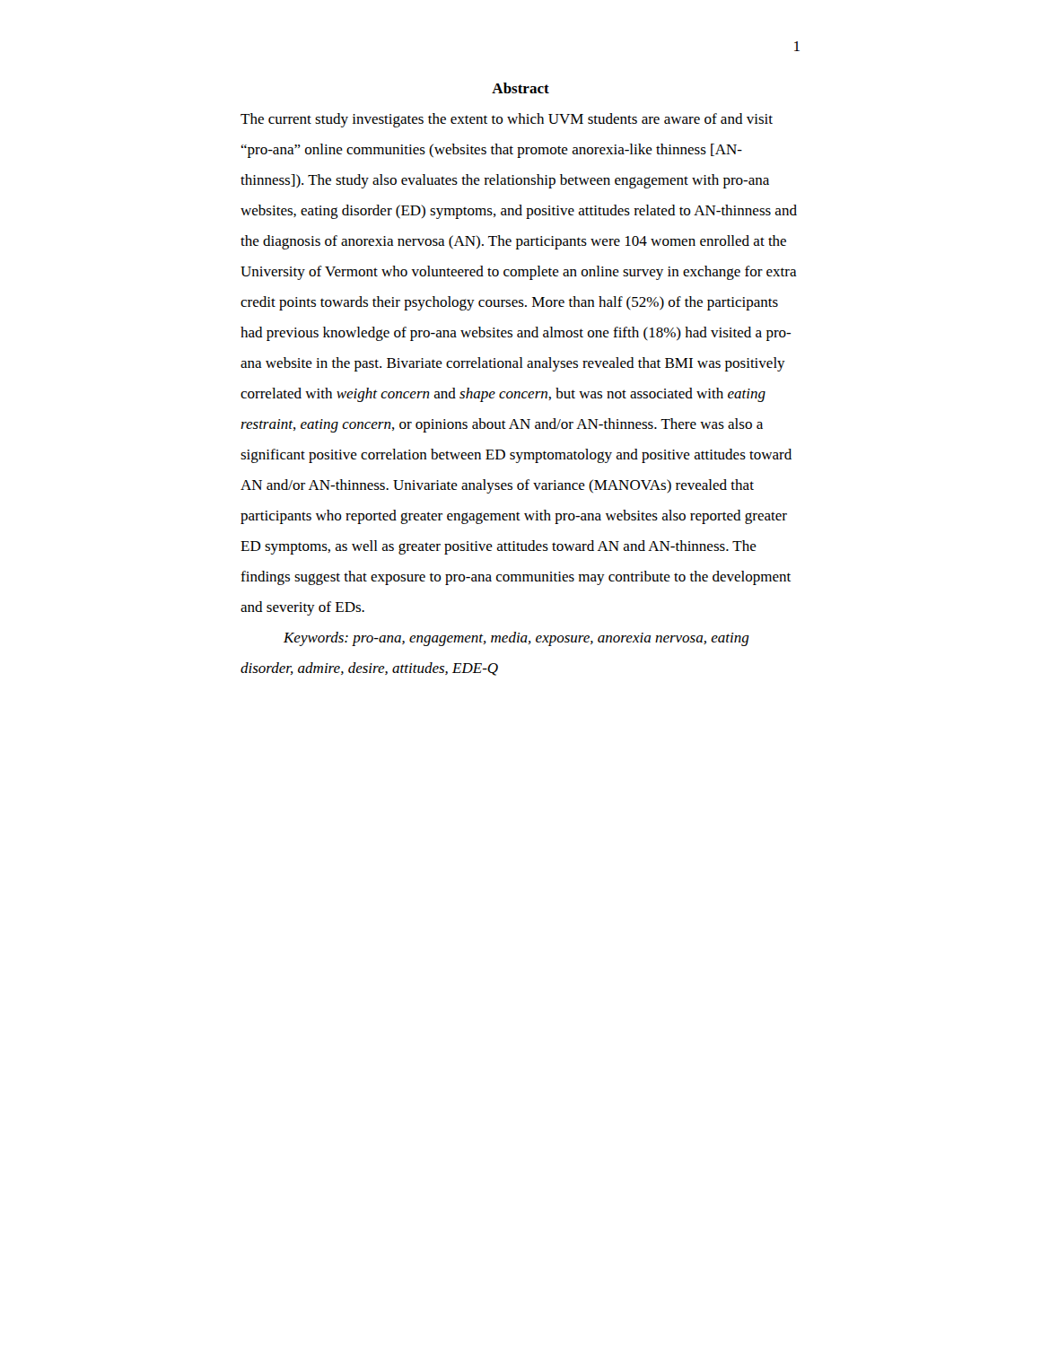1
Abstract
The current study investigates the extent to which UVM students are aware of and visit “pro-ana” online communities (websites that promote anorexia-like thinness [AN-thinness]). The study also evaluates the relationship between engagement with pro-ana websites, eating disorder (ED) symptoms, and positive attitudes related to AN-thinness and the diagnosis of anorexia nervosa (AN). The participants were 104 women enrolled at the University of Vermont who volunteered to complete an online survey in exchange for extra credit points towards their psychology courses. More than half (52%) of the participants had previous knowledge of pro-ana websites and almost one fifth (18%) had visited a pro-ana website in the past. Bivariate correlational analyses revealed that BMI was positively correlated with weight concern and shape concern, but was not associated with eating restraint, eating concern, or opinions about AN and/or AN-thinness. There was also a significant positive correlation between ED symptomatology and positive attitudes toward AN and/or AN-thinness. Univariate analyses of variance (MANOVAs) revealed that participants who reported greater engagement with pro-ana websites also reported greater ED symptoms, as well as greater positive attitudes toward AN and AN-thinness. The findings suggest that exposure to pro-ana communities may contribute to the development and severity of EDs.
Keywords: pro-ana, engagement, media, exposure, anorexia nervosa, eating disorder, admire, desire, attitudes, EDE-Q